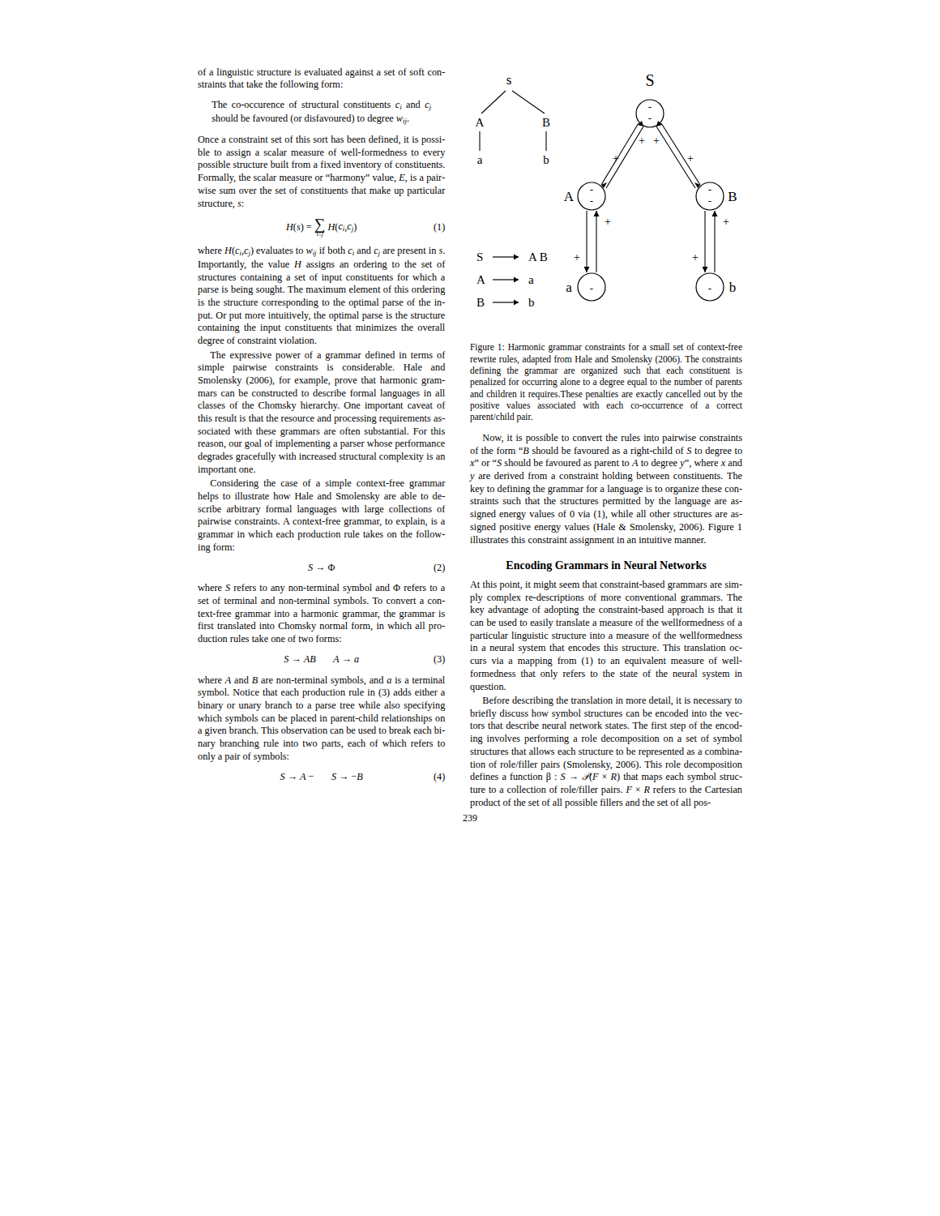of a linguistic structure is evaluated against a set of soft constraints that take the following form:
The co-occurence of structural constituents ci and cj should be favoured (or disfavoured) to degree wij.
Once a constraint set of this sort has been defined, it is possible to assign a scalar measure of well-formedness to every possible structure built from a fixed inventory of constituents. Formally, the scalar measure or “harmony” value, E, is a pairwise sum over the set of constituents that make up particular structure, s:
H(s) = ∑i≤j H(ci,cj)
(1)
where H(ci,cj) evaluates to wij if both ci and cj are present in s. Importantly, the value H assigns an ordering to the set of structures containing a set of input constituents for which a parse is being sought. The maximum element of this ordering is the structure corresponding to the optimal parse of the input. Or put more intuitively, the optimal parse is the structure containing the input constituents that minimizes the overall degree of constraint violation.
The expressive power of a grammar defined in terms of simple pairwise constraints is considerable. Hale and Smolensky (2006), for example, prove that harmonic grammars can be constructed to describe formal languages in all classes of the Chomsky hierarchy. One important caveat of this result is that the resource and processing requirements associated with these grammars are often substantial. For this reason, our goal of implementing a parser whose performance degrades gracefully with increased structural complexity is an important one.
Considering the case of a simple context-free grammar helps to illustrate how Hale and Smolensky are able to describe arbitrary formal languages with large collections of pairwise constraints. A context-free grammar, to explain, is a grammar in which each production rule takes on the following form:
S → Φ
(2)
where S refers to any non-terminal symbol and Φ refers to a set of terminal and non-terminal symbols. To convert a context-free grammar into a harmonic grammar, the grammar is first translated into Chomsky normal form, in which all production rules take one of two forms:
S → AB A → a
(3)
where A and B are non-terminal symbols, and a is a terminal symbol. Notice that each production rule in (3) adds either a binary or unary branch to a parse tree while also specifying which symbols can be placed in parent-child relationships on a given branch. This observation can be used to break each binary branching rule into two parts, each of which refers to only a pair of symbols:
S → A − S → −B
(4)
s A B a b S A B A B a b S - - - - A - - B - a - b + + + + + + + +
Figure 1: Harmonic grammar constraints for a small set of context-free rewrite rules, adapted from Hale and Smolensky (2006). The constraints defining the grammar are organized such that each constituent is penalized for occurring alone to a degree equal to the number of parents and children it requires.These penalties are exactly cancelled out by the positive values associated with each co-occurrence of a correct parent/child pair.
Now, it is possible to convert the rules into pairwise constraints of the form “B should be favoured as a right-child of S to degree to x” or “S should be favoured as parent to A to degree y”, where x and y are derived from a constraint holding between constituents. The key to defining the grammar for a language is to organize these constraints such that the structures permitted by the language are assigned energy values of 0 via (1), while all other structures are assigned positive energy values (Hale & Smolensky, 2006). Figure 1 illustrates this constraint assignment in an intuitive manner.
Encoding Grammars in Neural Networks
At this point, it might seem that constraint-based grammars are simply complex re-descriptions of more conventional grammars. The key advantage of adopting the constraint-based approach is that it can be used to easily translate a measure of the wellformedness of a particular linguistic structure into a measure of the wellformedness in a neural system that encodes this structure. This translation occurs via a mapping from (1) to an equivalent measure of wellformedness that only refers to the state of the neural system in question.
Before describing the translation in more detail, it is necessary to briefly discuss how symbol structures can be encoded into the vectors that describe neural network states. The first step of the encoding involves performing a role decomposition on a set of symbol structures that allows each structure to be represented as a combination of role/filler pairs (Smolensky, 2006). This role decomposition defines a function β : S → 𝒫(F × R) that maps each symbol structure to a collection of role/filler pairs. F × R refers to the Cartesian product of the set of all possible fillers and the set of all pos-
239